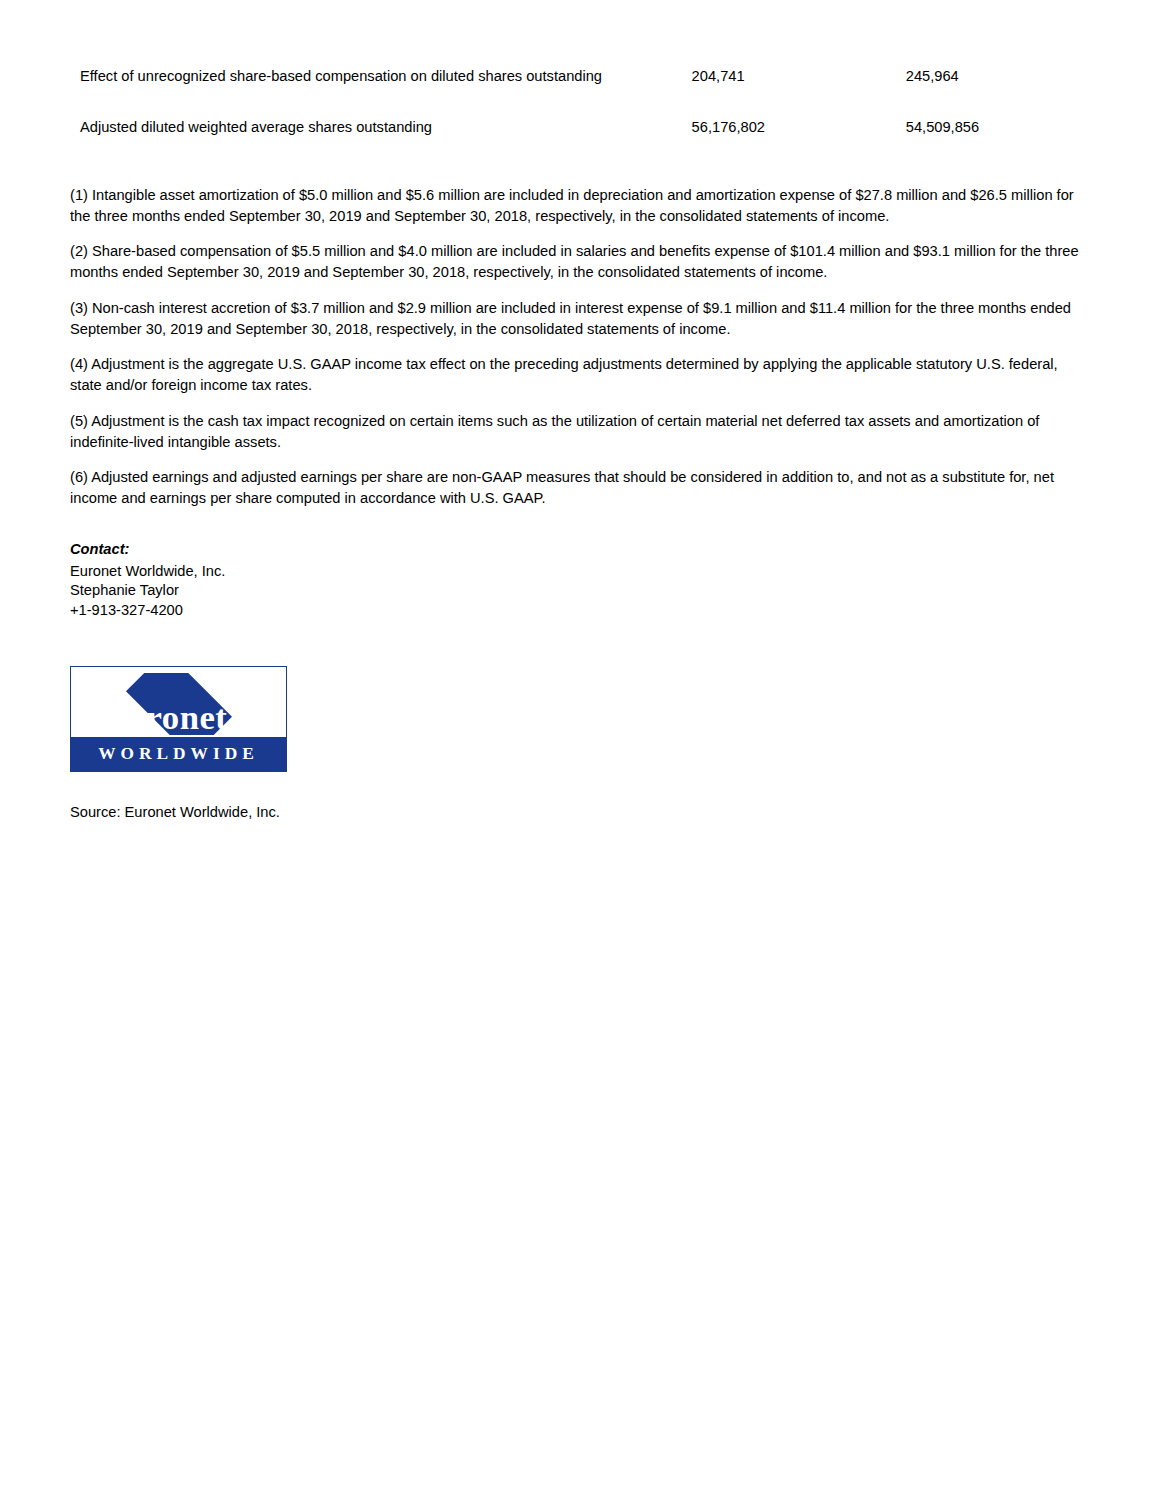| Effect of unrecognized share-based compensation on diluted shares outstanding | 204,741 | 245,964 |
| Adjusted diluted weighted average shares outstanding | 56,176,802 | 54,509,856 |
(1) Intangible asset amortization of $5.0 million and $5.6 million are included in depreciation and amortization expense of $27.8 million and $26.5 million for the three months ended September 30, 2019 and September 30, 2018, respectively, in the consolidated statements of income.
(2) Share-based compensation of $5.5 million and $4.0 million are included in salaries and benefits expense of $101.4 million and $93.1 million for the three months ended September 30, 2019 and September 30, 2018, respectively, in the consolidated statements of income.
(3) Non-cash interest accretion of $3.7 million and $2.9 million are included in interest expense of $9.1 million and $11.4 million for the three months ended September 30, 2019 and September 30, 2018, respectively, in the consolidated statements of income.
(4) Adjustment is the aggregate U.S. GAAP income tax effect on the preceding adjustments determined by applying the applicable statutory U.S. federal, state and/or foreign income tax rates.
(5) Adjustment is the cash tax impact recognized on certain items such as the utilization of certain material net deferred tax assets and amortization of indefinite-lived intangible assets.
(6) Adjusted earnings and adjusted earnings per share are non-GAAP measures that should be considered in addition to, and not as a substitute for, net income and earnings per share computed in accordance with U.S. GAAP.
Contact:
Euronet Worldwide, Inc.
Stephanie Taylor
+1-913-327-4200
Euronet®
WORLDWIDE
Source: Euronet Worldwide, Inc.